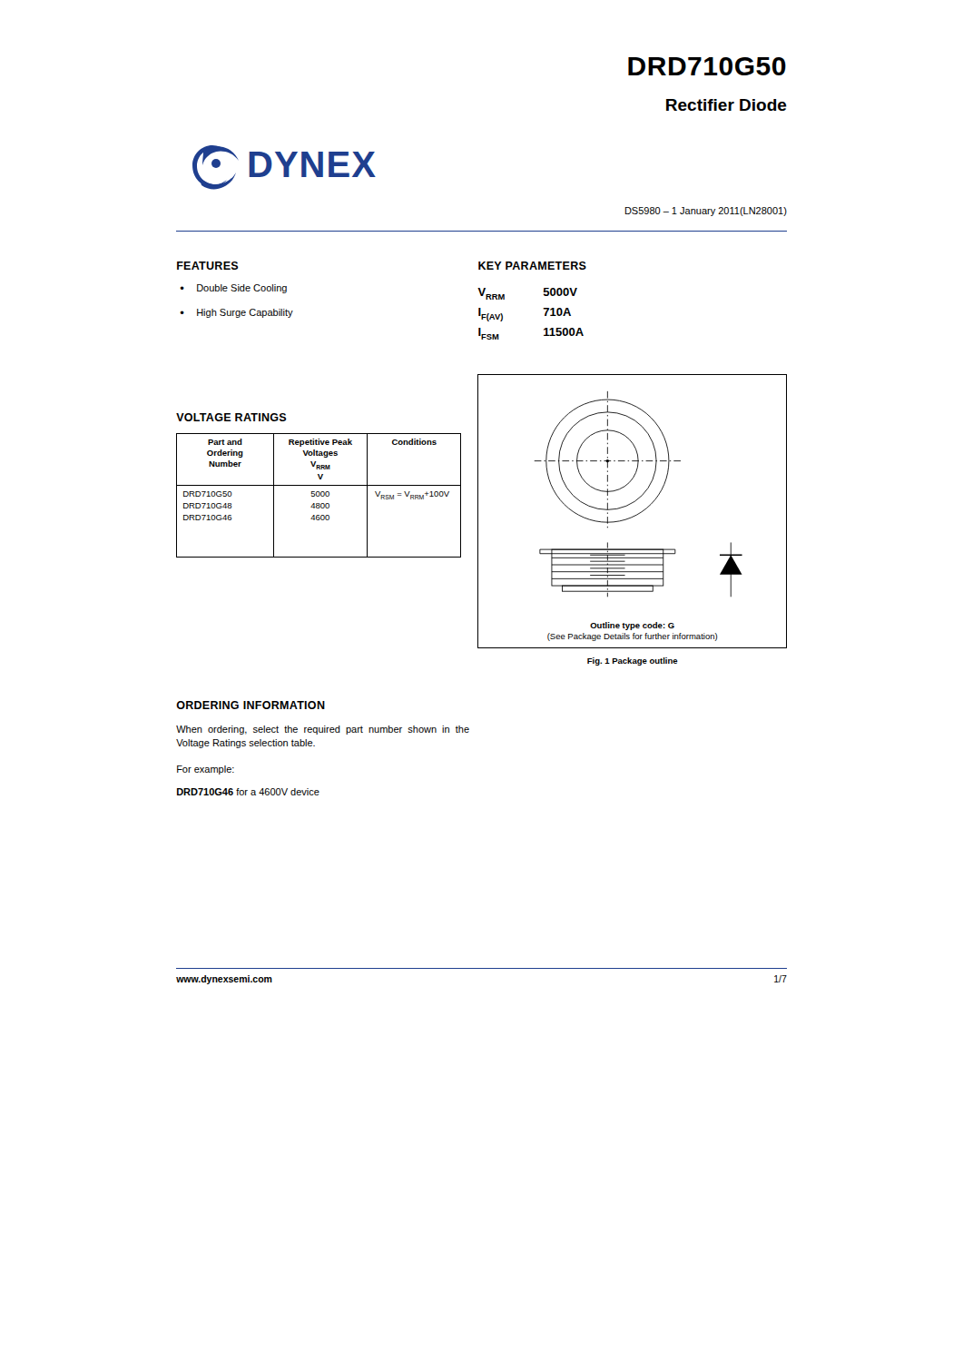DRD710G50
Rectifier Diode
DYNEX
DS5980 – 1 January 2011(LN28001)
FEATURES
Double Side Cooling
High Surge Capability
KEY PARAMETERS
| V RRM | 5000V |
| I F(AV) | 710A |
| I FSM | 11500A |
VOLTAGE RATINGS
| Part and Ordering Number | Repetitive Peak Voltages V RRM V | Conditions |
| --- | --- | --- |
| DRD710G50 DRD710G48 DRD710G46 | 5000 4800 4600 | V RSM = V RRM +100V |
Outline type code: G
(See Package Details for further information)
Fig. 1 Package outline
ORDERING INFORMATION
When ordering, select the required part number shown in the Voltage Ratings selection table.
For example:
DRD710G46 for a 4600V device
www.dynexsemi.com
1/7